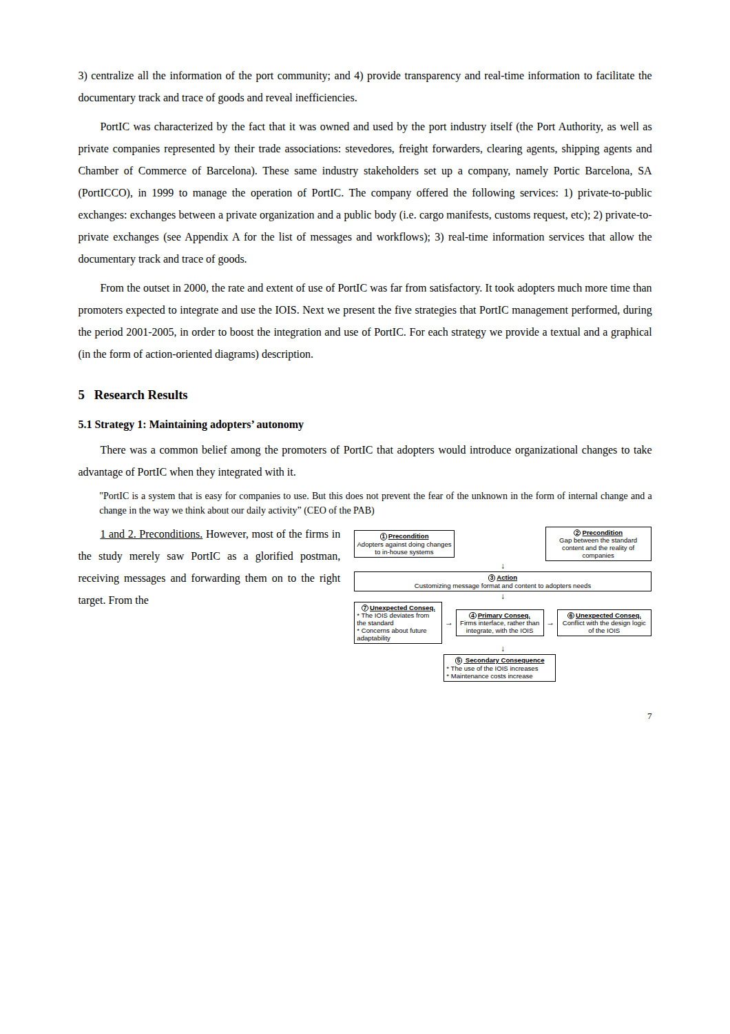3) centralize all the information of the port community; and 4) provide transparency and real-time information to facilitate the documentary track and trace of goods and reveal inefficiencies.
PortIC was characterized by the fact that it was owned and used by the port industry itself (the Port Authority, as well as private companies represented by their trade associations: stevedores, freight forwarders, clearing agents, shipping agents and Chamber of Commerce of Barcelona). These same industry stakeholders set up a company, namely Portic Barcelona, SA (PortICCO), in 1999 to manage the operation of PortIC. The company offered the following services: 1) private-to-public exchanges: exchanges between a private organization and a public body (i.e. cargo manifests, customs request, etc); 2) private-to-private exchanges (see Appendix A for the list of messages and workflows); 3) real-time information services that allow the documentary track and trace of goods.
From the outset in 2000, the rate and extent of use of PortIC was far from satisfactory. It took adopters much more time than promoters expected to integrate and use the IOIS. Next we present the five strategies that PortIC management performed, during the period 2001-2005, in order to boost the integration and use of PortIC. For each strategy we provide a textual and a graphical (in the form of action-oriented diagrams) description.
5 Research Results
5.1 Strategy 1: Maintaining adopters’ autonomy
There was a common belief among the promoters of PortIC that adopters would introduce organizational changes to take advantage of PortIC when they integrated with it.
"PortIC is a system that is easy for companies to use. But this does not prevent the fear of the unknown in the form of internal change and a change in the way we think about our daily activity” (CEO of the PAB)
| 1 Precondition Adopters against doing changes to in-house systems | | 2 Precondition Gap between the standard content and the reality of companies |
| ↓ |
| 3 Action Customizing message format and content to adopters needs |
| ↓ |
| 7 Unexpected Conseq. * The IOIS deviates from the standard * Concerns about future adaptability | → | 4 Primary Conseq. Firms interface, rather than integrate, with the IOIS | → | 6 Unexpected Conseq. Conflict with the design logic of the IOIS |
| ↓ |
| | 5 Secondary Consequence * The use of the IOIS increases * Maintenance costs increase | |
1 and 2. Preconditions. However, most of the firms in the study merely saw PortIC as a glorified postman, receiving messages and forwarding them on to the right target. From the
7